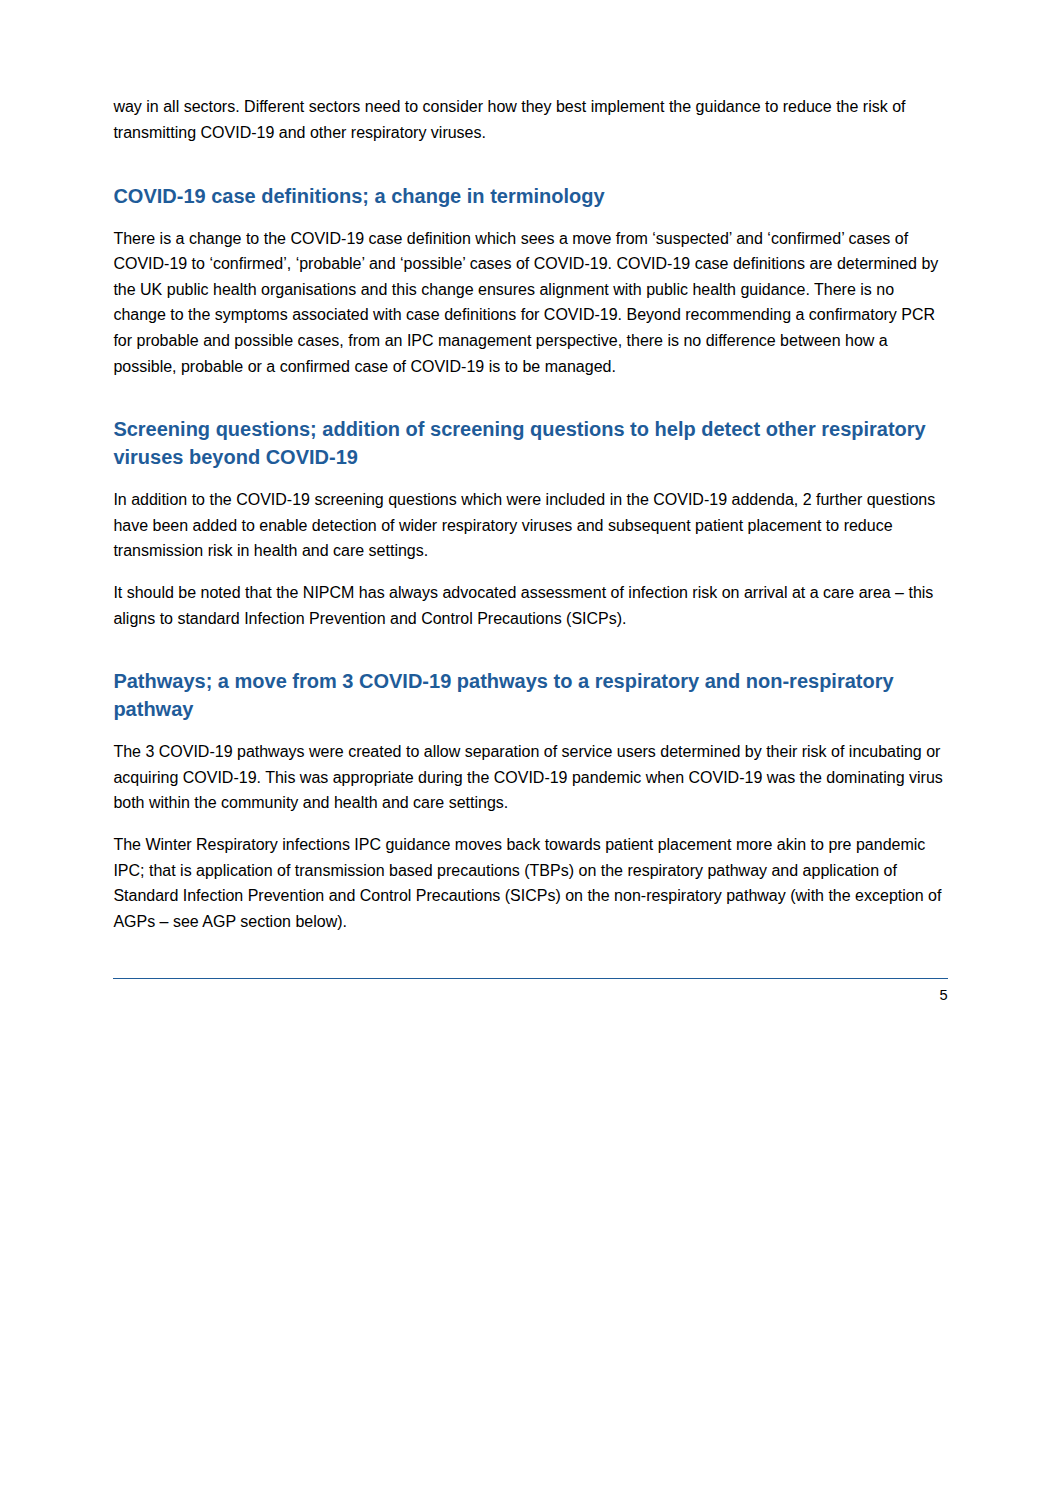way in all sectors. Different sectors need to consider how they best implement the guidance to reduce the risk of transmitting COVID-19 and other respiratory viruses.
COVID-19 case definitions; a change in terminology
There is a change to the COVID-19 case definition which sees a move from ‘suspected’ and ‘confirmed’ cases of COVID-19 to ‘confirmed’, ‘probable’ and ‘possible’ cases of COVID-19. COVID-19 case definitions are determined by the UK public health organisations and this change ensures alignment with public health guidance. There is no change to the symptoms associated with case definitions for COVID-19. Beyond recommending a confirmatory PCR for probable and possible cases, from an IPC management perspective, there is no difference between how a possible, probable or a confirmed case of COVID-19 is to be managed.
Screening questions; addition of screening questions to help detect other respiratory viruses beyond COVID-19
In addition to the COVID-19 screening questions which were included in the COVID-19 addenda, 2 further questions have been added to enable detection of wider respiratory viruses and subsequent patient placement to reduce transmission risk in health and care settings.
It should be noted that the NIPCM has always advocated assessment of infection risk on arrival at a care area – this aligns to standard Infection Prevention and Control Precautions (SICPs).
Pathways; a move from 3 COVID-19 pathways to a respiratory and non-respiratory pathway
The 3 COVID-19 pathways were created to allow separation of service users determined by their risk of incubating or acquiring COVID-19. This was appropriate during the COVID-19 pandemic when COVID-19 was the dominating virus both within the community and health and care settings.
The Winter Respiratory infections IPC guidance moves back towards patient placement more akin to pre pandemic IPC; that is application of transmission based precautions (TBPs) on the respiratory pathway and application of Standard Infection Prevention and Control Precautions (SICPs) on the non-respiratory pathway (with the exception of AGPs – see AGP section below).
5